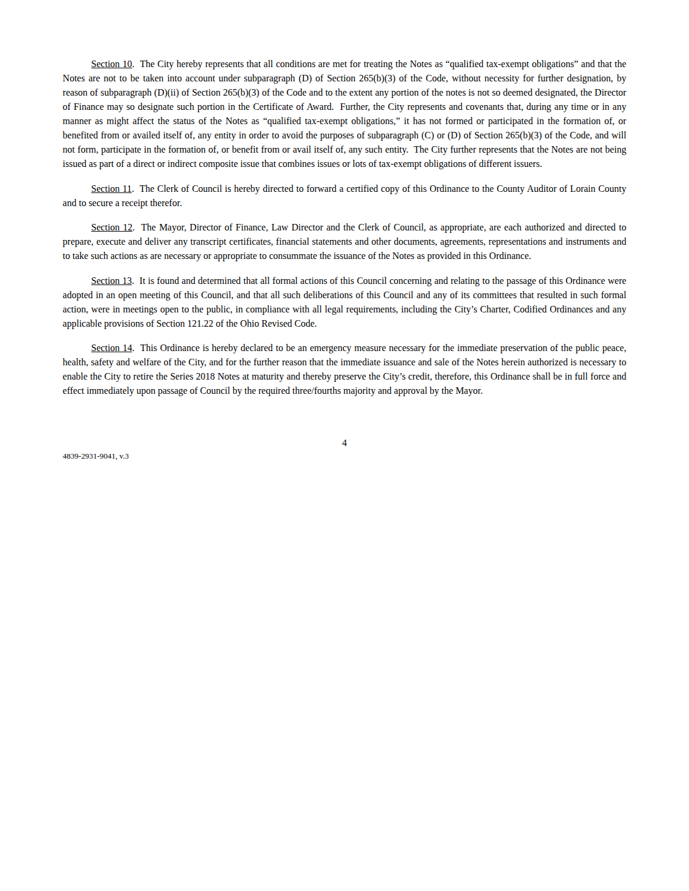Section 10. The City hereby represents that all conditions are met for treating the Notes as “qualified tax-exempt obligations” and that the Notes are not to be taken into account under subparagraph (D) of Section 265(b)(3) of the Code, without necessity for further designation, by reason of subparagraph (D)(ii) of Section 265(b)(3) of the Code and to the extent any portion of the notes is not so deemed designated, the Director of Finance may so designate such portion in the Certificate of Award. Further, the City represents and covenants that, during any time or in any manner as might affect the status of the Notes as “qualified tax-exempt obligations,” it has not formed or participated in the formation of, or benefited from or availed itself of, any entity in order to avoid the purposes of subparagraph (C) or (D) of Section 265(b)(3) of the Code, and will not form, participate in the formation of, or benefit from or avail itself of, any such entity. The City further represents that the Notes are not being issued as part of a direct or indirect composite issue that combines issues or lots of tax-exempt obligations of different issuers.
Section 11. The Clerk of Council is hereby directed to forward a certified copy of this Ordinance to the County Auditor of Lorain County and to secure a receipt therefor.
Section 12. The Mayor, Director of Finance, Law Director and the Clerk of Council, as appropriate, are each authorized and directed to prepare, execute and deliver any transcript certificates, financial statements and other documents, agreements, representations and instruments and to take such actions as are necessary or appropriate to consummate the issuance of the Notes as provided in this Ordinance.
Section 13. It is found and determined that all formal actions of this Council concerning and relating to the passage of this Ordinance were adopted in an open meeting of this Council, and that all such deliberations of this Council and any of its committees that resulted in such formal action, were in meetings open to the public, in compliance with all legal requirements, including the City’s Charter, Codified Ordinances and any applicable provisions of Section 121.22 of the Ohio Revised Code.
Section 14. This Ordinance is hereby declared to be an emergency measure necessary for the immediate preservation of the public peace, health, safety and welfare of the City, and for the further reason that the immediate issuance and sale of the Notes herein authorized is necessary to enable the City to retire the Series 2018 Notes at maturity and thereby preserve the City’s credit, therefore, this Ordinance shall be in full force and effect immediately upon passage of Council by the required three/fourths majority and approval by the Mayor.
4
4839-2931-9041, v.3